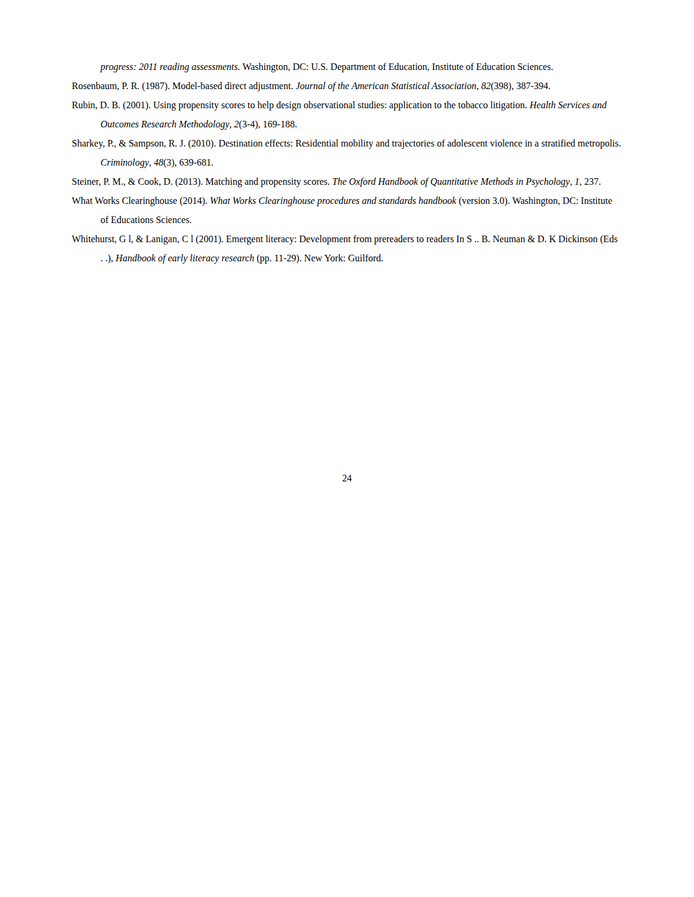progress: 2011 reading assessments. Washington, DC: U.S. Department of Education, Institute of Education Sciences.
Rosenbaum, P. R. (1987). Model-based direct adjustment. Journal of the American Statistical Association, 82(398), 387-394.
Rubin, D. B. (2001). Using propensity scores to help design observational studies: application to the tobacco litigation. Health Services and Outcomes Research Methodology, 2(3-4), 169-188.
Sharkey, P., & Sampson, R. J. (2010). Destination effects: Residential mobility and trajectories of adolescent violence in a stratified metropolis. Criminology, 48(3), 639-681.
Steiner, P. M., & Cook, D. (2013). Matching and propensity scores. The Oxford Handbook of Quantitative Methods in Psychology, 1, 237.
What Works Clearinghouse (2014). What Works Clearinghouse procedures and standards handbook (version 3.0). Washington, DC: Institute of Educations Sciences.
Whitehurst, G l, & Lanigan, C l (2001). Emergent literacy: Development from prereaders to readers In S .. B. Neuman & D. K Dickinson (Eds . .), Handbook of early literacy research (pp. 11-29). New York: Guilford.
24